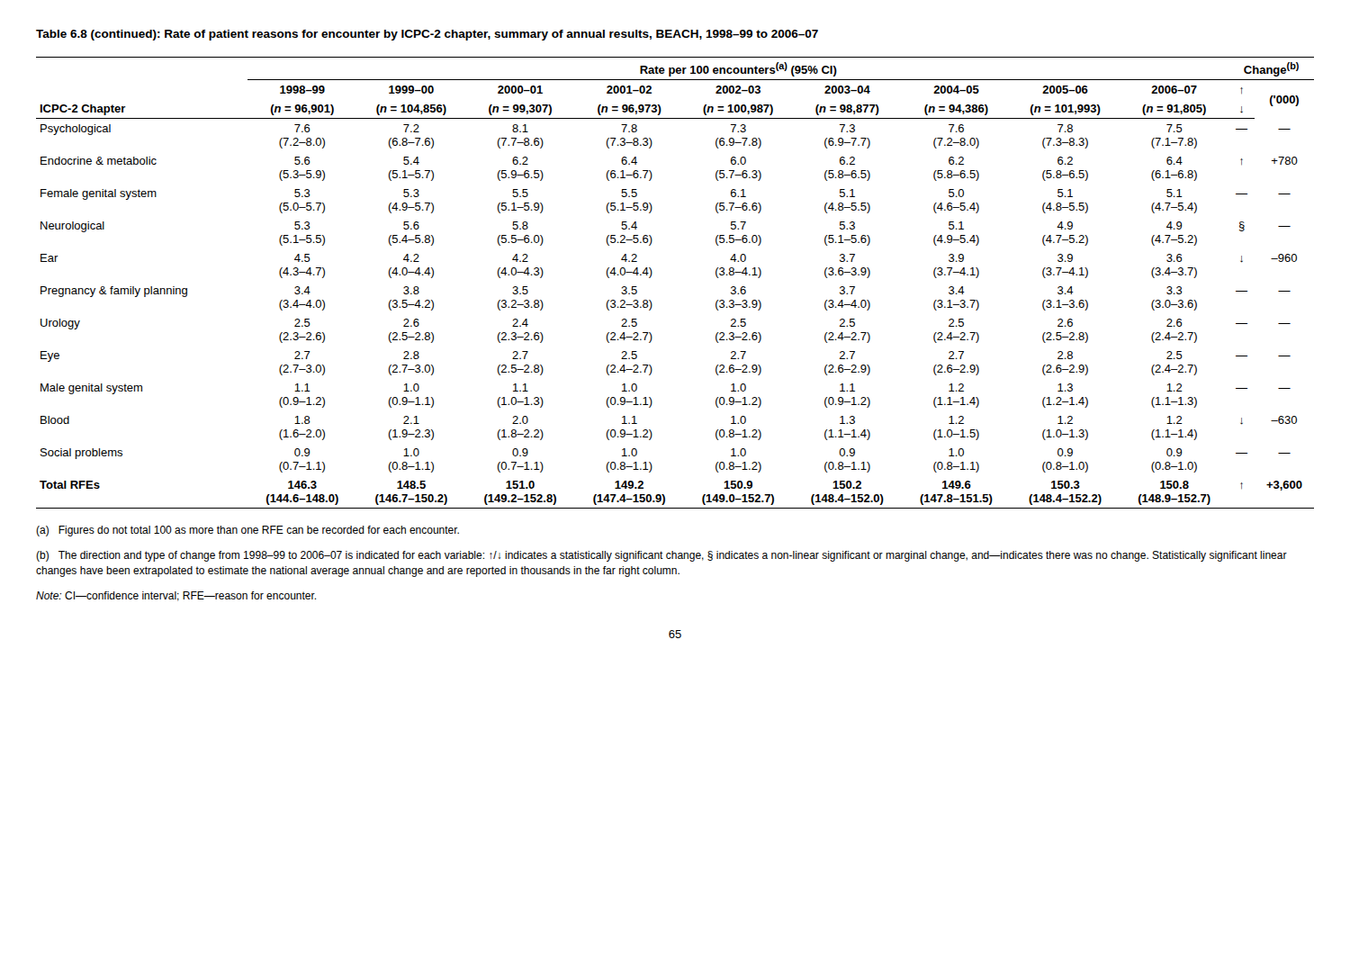Table 6.8 (continued): Rate of patient reasons for encounter by ICPC-2 chapter, summary of annual results, BEACH, 1998–99 to 2006–07
| | Rate per 100 encounters (a) (95% CI) | Change (b) |
| --- | --- | --- |
| | 1998–99 | 1999–00 | 2000–01 | 2001–02 | 2002–03 | 2003–04 | 2004–05 | 2005–06 | 2006–07 | ↑ | ('000) |
| ICPC-2 Chapter | ( n = 96,901) | ( n = 104,856) | ( n = 99,307) | ( n = 96,973) | ( n = 100,987) | ( n = 98,877) | ( n = 94,386) | ( n = 101,993) | ( n = 91,805) | ↓ |
| Psychological | 7.6 (7.2–8.0) | 7.2 (6.8–7.6) | 8.1 (7.7–8.6) | 7.8 (7.3–8.3) | 7.3 (6.9–7.8) | 7.3 (6.9–7.7) | 7.6 (7.2–8.0) | 7.8 (7.3–8.3) | 7.5 (7.1–7.8) | — | — |
| Endocrine & metabolic | 5.6 (5.3–5.9) | 5.4 (5.1–5.7) | 6.2 (5.9–6.5) | 6.4 (6.1–6.7) | 6.0 (5.7–6.3) | 6.2 (5.8–6.5) | 6.2 (5.8–6.5) | 6.2 (5.8–6.5) | 6.4 (6.1–6.8) | ↑ | +780 |
| Female genital system | 5.3 (5.0–5.7) | 5.3 (4.9–5.7) | 5.5 (5.1–5.9) | 5.5 (5.1–5.9) | 6.1 (5.7–6.6) | 5.1 (4.8–5.5) | 5.0 (4.6–5.4) | 5.1 (4.8–5.5) | 5.1 (4.7–5.4) | — | — |
| Neurological | 5.3 (5.1–5.5) | 5.6 (5.4–5.8) | 5.8 (5.5–6.0) | 5.4 (5.2–5.6) | 5.7 (5.5–6.0) | 5.3 (5.1–5.6) | 5.1 (4.9–5.4) | 4.9 (4.7–5.2) | 4.9 (4.7–5.2) | § | — |
| Ear | 4.5 (4.3–4.7) | 4.2 (4.0–4.4) | 4.2 (4.0–4.3) | 4.2 (4.0–4.4) | 4.0 (3.8–4.1) | 3.7 (3.6–3.9) | 3.9 (3.7–4.1) | 3.9 (3.7–4.1) | 3.6 (3.4–3.7) | ↓ | –960 |
| Pregnancy & family planning | 3.4 (3.4–4.0) | 3.8 (3.5–4.2) | 3.5 (3.2–3.8) | 3.5 (3.2–3.8) | 3.6 (3.3–3.9) | 3.7 (3.4–4.0) | 3.4 (3.1–3.7) | 3.4 (3.1–3.6) | 3.3 (3.0–3.6) | — | — |
| Urology | 2.5 (2.3–2.6) | 2.6 (2.5–2.8) | 2.4 (2.3–2.6) | 2.5 (2.4–2.7) | 2.5 (2.3–2.6) | 2.5 (2.4–2.7) | 2.5 (2.4–2.7) | 2.6 (2.5–2.8) | 2.6 (2.4–2.7) | — | — |
| Eye | 2.7 (2.7–3.0) | 2.8 (2.7–3.0) | 2.7 (2.5–2.8) | 2.5 (2.4–2.7) | 2.7 (2.6–2.9) | 2.7 (2.6–2.9) | 2.7 (2.6–2.9) | 2.8 (2.6–2.9) | 2.5 (2.4–2.7) | — | — |
| Male genital system | 1.1 (0.9–1.2) | 1.0 (0.9–1.1) | 1.1 (1.0–1.3) | 1.0 (0.9–1.1) | 1.0 (0.9–1.2) | 1.1 (0.9–1.2) | 1.2 (1.1–1.4) | 1.3 (1.2–1.4) | 1.2 (1.1–1.3) | — | — |
| Blood | 1.8 (1.6–2.0) | 2.1 (1.9–2.3) | 2.0 (1.8–2.2) | 1.1 (0.9–1.2) | 1.0 (0.8–1.2) | 1.3 (1.1–1.4) | 1.2 (1.0–1.5) | 1.2 (1.0–1.3) | 1.2 (1.1–1.4) | ↓ | –630 |
| Social problems | 0.9 (0.7–1.1) | 1.0 (0.8–1.1) | 0.9 (0.7–1.1) | 1.0 (0.8–1.1) | 1.0 (0.8–1.2) | 0.9 (0.8–1.1) | 1.0 (0.8–1.1) | 0.9 (0.8–1.0) | 0.9 (0.8–1.0) | — | — |
| Total RFEs | 146.3 (144.6–148.0) | 148.5 (146.7–150.2) | 151.0 (149.2–152.8) | 149.2 (147.4–150.9) | 150.9 (149.0–152.7) | 150.2 (148.4–152.0) | 149.6 (147.8–151.5) | 150.3 (148.4–152.2) | 150.8 (148.9–152.7) | ↑ | +3,600 |
(a) Figures do not total 100 as more than one RFE can be recorded for each encounter.
(b) The direction and type of change from 1998–99 to 2006–07 is indicated for each variable: ↑/↓ indicates a statistically significant change, § indicates a non-linear significant or marginal change, and—indicates there was no change. Statistically significant linear changes have been extrapolated to estimate the national average annual change and are reported in thousands in the far right column.
Note: CI—confidence interval; RFE—reason for encounter.
65